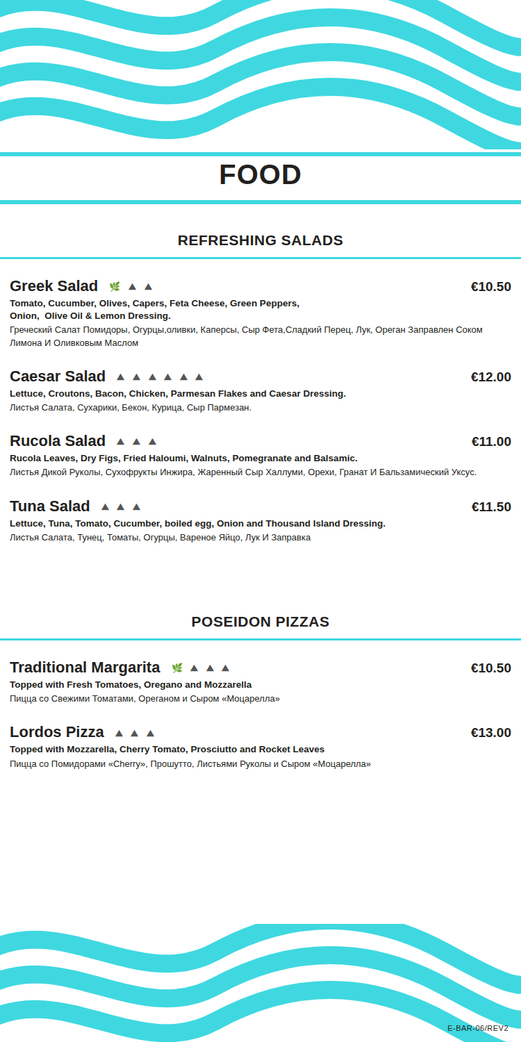FOOD
REFRESHING SALADS
Greek Salad 🌿 ⛰ ⛰
€10.50
Tomato, Cucumber, Olives, Capers, Feta Cheese, Green Peppers,
Onion, Olive Oil & Lemon Dressing.
Греческий Салат Помидоры, Огурцы,оливки, Каперсы, Сыр Фета,Сладкий Перец, Лук, Ореган Заправлен Соком Лимона И Оливковым Маслом
Caesar Salad ⛰ ⛰ ⛰ ⛰ ⛰ ⛰
€12.00
Lettuce, Croutons, Bacon, Chicken, Parmesan Flakes and Caesar Dressing.
Листья Салата, Сухарики, Бекон, Курица, Сыр Пармезан.
Rucola Salad ⛰ ⛰ ⛰
€11.00
Rucola Leaves, Dry Figs, Fried Haloumi, Walnuts, Pomegranate and Balsamic.
Листья Дикой Руколы, Сухофрукты Инжира, Жаренный Сыр Халлуми, Орехи, Гранат И Бальзамический Уксус.
Tuna Salad ⛰ ⛰ ⛰
€11.50
Lettuce, Tuna, Tomato, Cucumber, boiled egg, Onion and Thousand Island Dressing.
Листья Салата, Тунец, Томаты, Огурцы, Вареное Яйцо, Лук И Заправка
POSEIDON PIZZAS
Traditional Margarita 🌿 ⛰ ⛰ ⛰
€10.50
Topped with Fresh Tomatoes, Oregano and Mozzarella
Пицца со Свежими Томатами, Ореганом и Сыром «Моцарелла»
Lordos Pizza ⛰ ⛰ ⛰
€13.00
Topped with Mozzarella, Cherry Tomato, Prosciutto and Rocket Leaves
Пицца со Помидорами «Cherry», Прошутто, Листьями Руколы и Сыром «Моцарелла»
E-BAR-06/REV2